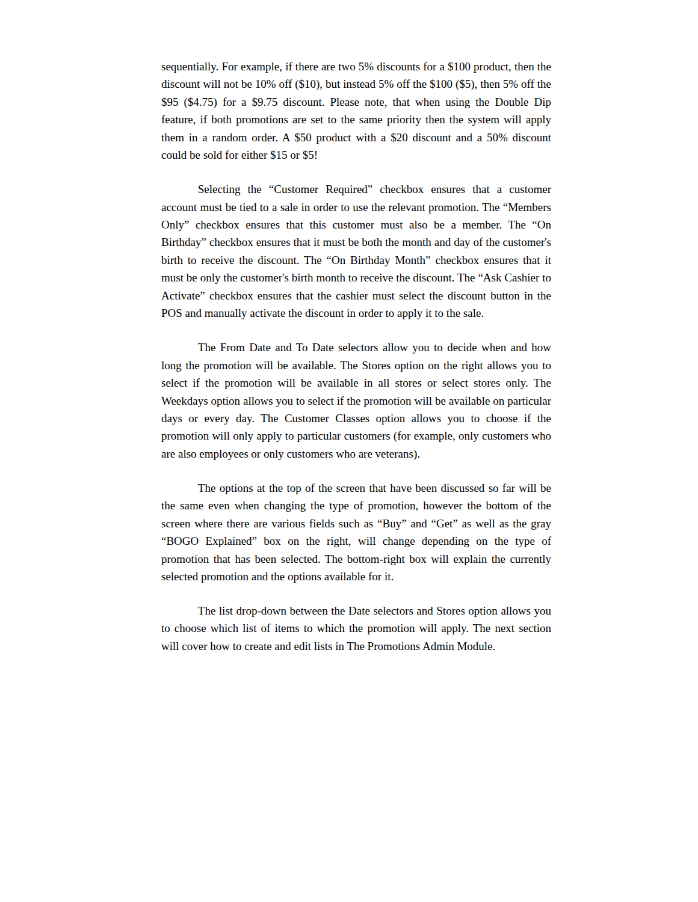sequentially. For example, if there are two 5% discounts for a $100 product, then the discount will not be 10% off ($10), but instead 5% off the $100 ($5), then 5% off the $95 ($4.75) for a $9.75 discount. Please note, that when using the Double Dip feature, if both promotions are set to the same priority then the system will apply them in a random order. A $50 product with a $20 discount and a 50% discount could be sold for either $15 or $5!
Selecting the “Customer Required” checkbox ensures that a customer account must be tied to a sale in order to use the relevant promotion. The “Members Only” checkbox ensures that this customer must also be a member. The “On Birthday” checkbox ensures that it must be both the month and day of the customer's birth to receive the discount. The “On Birthday Month” checkbox ensures that it must be only the customer's birth month to receive the discount. The “Ask Cashier to Activate” checkbox ensures that the cashier must select the discount button in the POS and manually activate the discount in order to apply it to the sale.
The From Date and To Date selectors allow you to decide when and how long the promotion will be available. The Stores option on the right allows you to select if the promotion will be available in all stores or select stores only. The Weekdays option allows you to select if the promotion will be available on particular days or every day. The Customer Classes option allows you to choose if the promotion will only apply to particular customers (for example, only customers who are also employees or only customers who are veterans).
The options at the top of the screen that have been discussed so far will be the same even when changing the type of promotion, however the bottom of the screen where there are various fields such as “Buy” and “Get” as well as the gray “BOGO Explained” box on the right, will change depending on the type of promotion that has been selected. The bottom-right box will explain the currently selected promotion and the options available for it.
The list drop-down between the Date selectors and Stores option allows you to choose which list of items to which the promotion will apply. The next section will cover how to create and edit lists in The Promotions Admin Module.